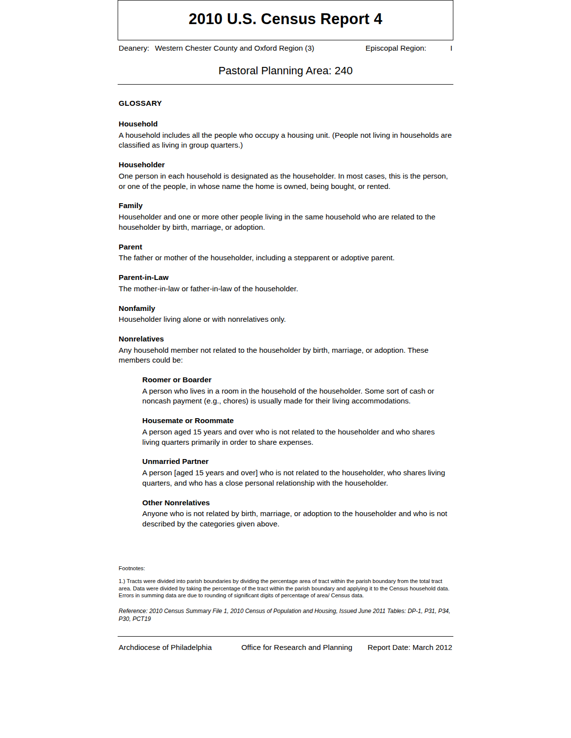2010 U.S. Census Report 4
Deanery: Western Chester County and Oxford Region (3)
Episcopal Region:I
Pastoral Planning Area: 240
GLOSSARY
Household
A household includes all the people who occupy a housing unit. (People not living in households are classified as living in group quarters.)
Householder
One person in each household is designated as the householder. In most cases, this is the person, or one of the people, in whose name the home is owned, being bought, or rented.
Family
Householder and one or more other people living in the same household who are related to the householder by birth, marriage, or adoption.
Parent
The father or mother of the householder, including a stepparent or adoptive parent.
Parent-in-Law
The mother-in-law or father-in-law of the householder.
Nonfamily
Householder living alone or with nonrelatives only.
Nonrelatives
Any household member not related to the householder by birth, marriage, or adoption. These members could be:
Roomer or Boarder
A person who lives in a room in the household of the householder. Some sort of cash or noncash payment (e.g., chores) is usually made for their living accommodations.
Housemate or Roommate
A person aged 15 years and over who is not related to the householder and who shares living quarters primarily in order to share expenses.
Unmarried Partner
A person [aged 15 years and over] who is not related to the householder, who shares living quarters, and who has a close personal relationship with the householder.
Other Nonrelatives
Anyone who is not related by birth, marriage, or adoption to the householder and who is not described by the categories given above.
Footnotes:
1.) Tracts were divided into parish boundaries by dividing the percentage area of tract within the parish boundary from the total tract area. Data were divided by taking the percentage of the tract within the parish boundary and applying it to the Census household data. Errors in summing data are due to rounding of significant digits of percentage of area/ Census data.
Reference: 2010 Census Summary File 1, 2010 Census of Population and Housing, Issued June 2011 Tables: DP-1, P31, P34, P30, PCT19
Archdiocese of Philadelphia
Office for Research and Planning
Report Date: March 2012